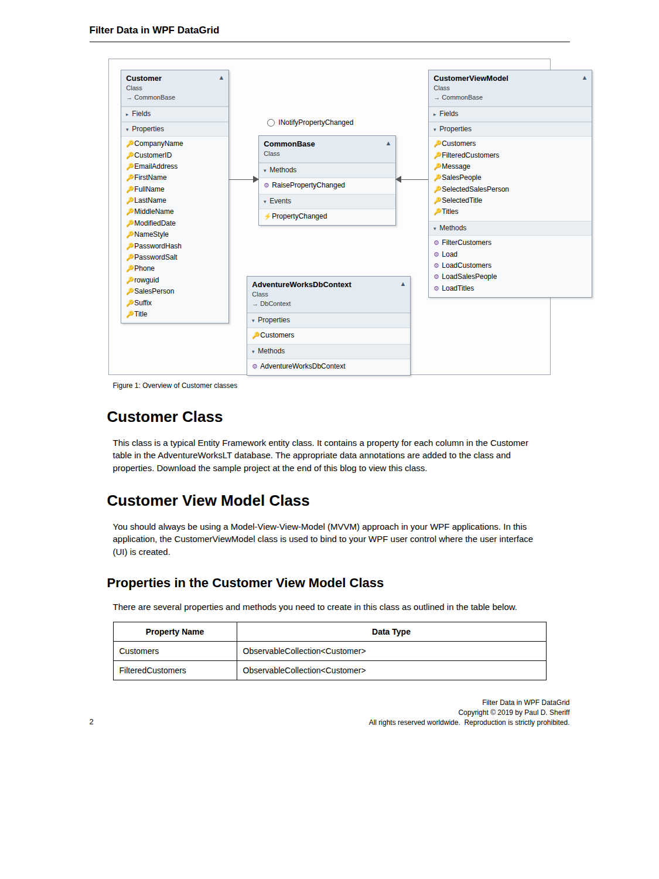Filter Data in WPF DataGrid
▲
Customer
Class
→ CommonBase
▸Fields
▾Properties
🔑CompanyName
🔑CustomerID
🔑EmailAddress
🔑FirstName
🔑FullName
🔑LastName
🔑MiddleName
🔑ModifiedDate
🔑NameStyle
🔑PasswordHash
🔑PasswordSalt
🔑Phone
🔑rowguid
🔑SalesPerson
🔑Suffix
🔑Title
INotifyPropertyChanged
▲
CommonBase
Class
▾Methods
⚙RaisePropertyChanged
▾Events
⚡PropertyChanged
▲
AdventureWorksDbContext
Class
→ DbContext
▾Properties
🔑Customers
▾Methods
⚙AdventureWorksDbContext
▲
CustomerViewModel
Class
→ CommonBase
▸Fields
▾Properties
🔑Customers
🔑FilteredCustomers
🔑Message
🔑SalesPeople
🔑SelectedSalesPerson
🔑SelectedTitle
🔑Titles
▾Methods
⚙FilterCustomers
⚙Load
⚙LoadCustomers
⚙LoadSalesPeople
⚙LoadTitles
Figure 1: Overview of Customer classes
Customer Class
This class is a typical Entity Framework entity class. It contains a property for each column in the Customer table in the AdventureWorksLT database. The appropriate data annotations are added to the class and properties. Download the sample project at the end of this blog to view this class.
Customer View Model Class
You should always be using a Model-View-View-Model (MVVM) approach in your WPF applications. In this application, the CustomerViewModel class is used to bind to your WPF user control where the user interface (UI) is created.
Properties in the Customer View Model Class
There are several properties and methods you need to create in this class as outlined in the table below.
| Property Name | Data Type |
| --- | --- |
| Customers | ObservableCollection<Customer> |
| FilteredCustomers | ObservableCollection<Customer> |
2
Filter Data in WPF DataGrid
Copyright © 2019 by Paul D. Sheriff
All rights reserved worldwide. Reproduction is strictly prohibited.